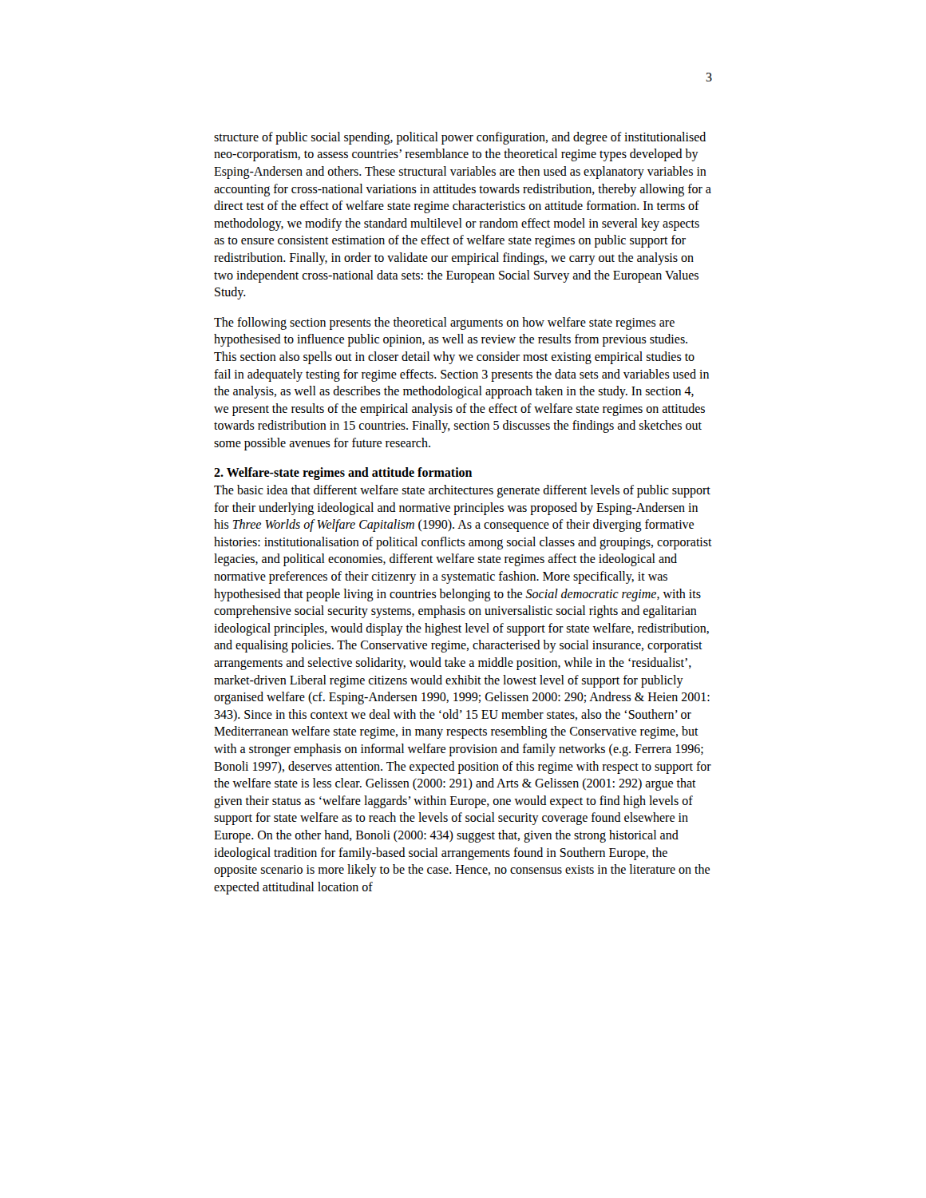3
structure of public social spending, political power configuration, and degree of institutionalised neo-corporatism, to assess countries’ resemblance to the theoretical regime types developed by Esping-Andersen and others. These structural variables are then used as explanatory variables in accounting for cross-national variations in attitudes towards redistribution, thereby allowing for a direct test of the effect of welfare state regime characteristics on attitude formation. In terms of methodology, we modify the standard multilevel or random effect model in several key aspects as to ensure consistent estimation of the effect of welfare state regimes on public support for redistribution. Finally, in order to validate our empirical findings, we carry out the analysis on two independent cross-national data sets: the European Social Survey and the European Values Study.
The following section presents the theoretical arguments on how welfare state regimes are hypothesised to influence public opinion, as well as review the results from previous studies. This section also spells out in closer detail why we consider most existing empirical studies to fail in adequately testing for regime effects. Section 3 presents the data sets and variables used in the analysis, as well as describes the methodological approach taken in the study. In section 4, we present the results of the empirical analysis of the effect of welfare state regimes on attitudes towards redistribution in 15 countries. Finally, section 5 discusses the findings and sketches out some possible avenues for future research.
2. Welfare-state regimes and attitude formation
The basic idea that different welfare state architectures generate different levels of public support for their underlying ideological and normative principles was proposed by Esping-Andersen in his Three Worlds of Welfare Capitalism (1990). As a consequence of their diverging formative histories: institutionalisation of political conflicts among social classes and groupings, corporatist legacies, and political economies, different welfare state regimes affect the ideological and normative preferences of their citizenry in a systematic fashion. More specifically, it was hypothesised that people living in countries belonging to the Social democratic regime, with its comprehensive social security systems, emphasis on universalistic social rights and egalitarian ideological principles, would display the highest level of support for state welfare, redistribution, and equalising policies. The Conservative regime, characterised by social insurance, corporatist arrangements and selective solidarity, would take a middle position, while in the ‘residualist’, market-driven Liberal regime citizens would exhibit the lowest level of support for publicly organised welfare (cf. Esping-Andersen 1990, 1999; Gelissen 2000: 290; Andress & Heien 2001: 343). Since in this context we deal with the ‘old’ 15 EU member states, also the ‘Southern’ or Mediterranean welfare state regime, in many respects resembling the Conservative regime, but with a stronger emphasis on informal welfare provision and family networks (e.g. Ferrera 1996; Bonoli 1997), deserves attention. The expected position of this regime with respect to support for the welfare state is less clear. Gelissen (2000: 291) and Arts & Gelissen (2001: 292) argue that given their status as ‘welfare laggards’ within Europe, one would expect to find high levels of support for state welfare as to reach the levels of social security coverage found elsewhere in Europe. On the other hand, Bonoli (2000: 434) suggest that, given the strong historical and ideological tradition for family-based social arrangements found in Southern Europe, the opposite scenario is more likely to be the case. Hence, no consensus exists in the literature on the expected attitudinal location of